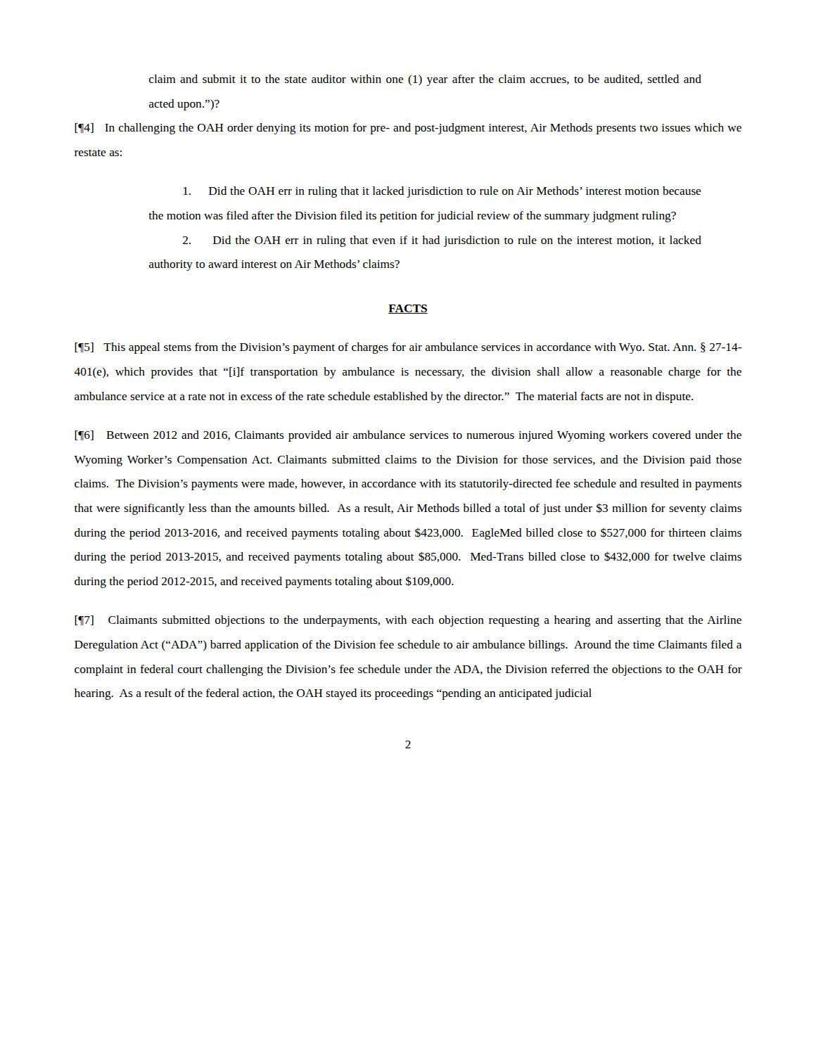claim and submit it to the state auditor within one (1) year after the claim accrues, to be audited, settled and acted upon.”)?
[¶4] In challenging the OAH order denying its motion for pre- and post-judgment interest, Air Methods presents two issues which we restate as:
1. Did the OAH err in ruling that it lacked jurisdiction to rule on Air Methods’ interest motion because the motion was filed after the Division filed its petition for judicial review of the summary judgment ruling?
2. Did the OAH err in ruling that even if it had jurisdiction to rule on the interest motion, it lacked authority to award interest on Air Methods’ claims?
FACTS
[¶5] This appeal stems from the Division’s payment of charges for air ambulance services in accordance with Wyo. Stat. Ann. § 27-14-401(e), which provides that “[i]f transportation by ambulance is necessary, the division shall allow a reasonable charge for the ambulance service at a rate not in excess of the rate schedule established by the director.” The material facts are not in dispute.
[¶6] Between 2012 and 2016, Claimants provided air ambulance services to numerous injured Wyoming workers covered under the Wyoming Worker’s Compensation Act. Claimants submitted claims to the Division for those services, and the Division paid those claims. The Division’s payments were made, however, in accordance with its statutorily-directed fee schedule and resulted in payments that were significantly less than the amounts billed. As a result, Air Methods billed a total of just under $3 million for seventy claims during the period 2013-2016, and received payments totaling about $423,000. EagleMed billed close to $527,000 for thirteen claims during the period 2013-2015, and received payments totaling about $85,000. Med-Trans billed close to $432,000 for twelve claims during the period 2012-2015, and received payments totaling about $109,000.
[¶7] Claimants submitted objections to the underpayments, with each objection requesting a hearing and asserting that the Airline Deregulation Act (“ADA”) barred application of the Division fee schedule to air ambulance billings. Around the time Claimants filed a complaint in federal court challenging the Division’s fee schedule under the ADA, the Division referred the objections to the OAH for hearing. As a result of the federal action, the OAH stayed its proceedings “pending an anticipated judicial
2